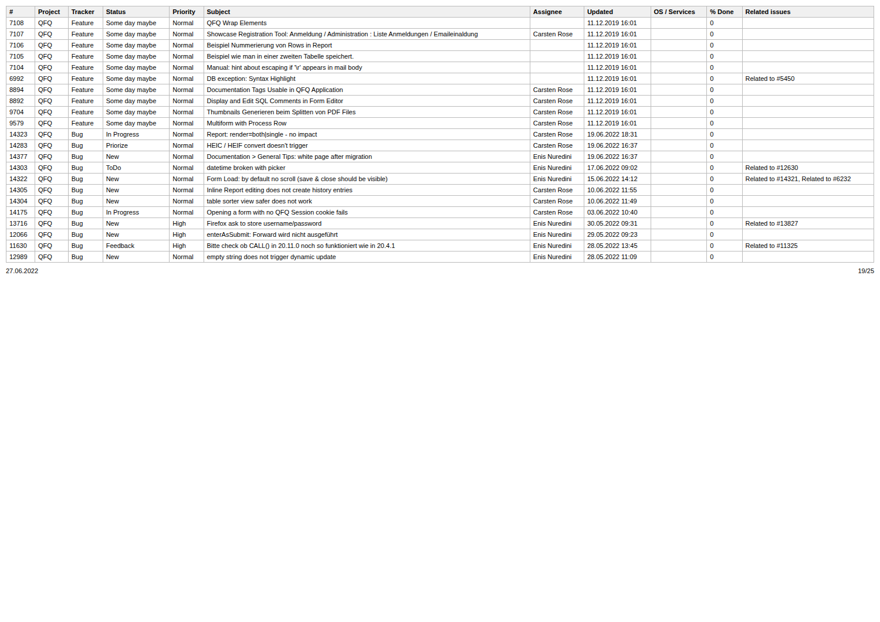| # | Project | Tracker | Status | Priority | Subject | Assignee | Updated | OS / Services | % Done | Related issues |
| --- | --- | --- | --- | --- | --- | --- | --- | --- | --- | --- |
| 7108 | QFQ | Feature | Some day maybe | Normal | QFQ Wrap Elements | | 11.12.2019 16:01 | | 0 | |
| 7107 | QFQ | Feature | Some day maybe | Normal | Showcase Registration Tool: Anmeldung / Administration : Liste Anmeldungen / Emaileinaldung | Carsten Rose | 11.12.2019 16:01 | | 0 | |
| 7106 | QFQ | Feature | Some day maybe | Normal | Beispiel Nummerierung von Rows in Report | | 11.12.2019 16:01 | | 0 | |
| 7105 | QFQ | Feature | Some day maybe | Normal | Beispiel wie man in einer zweiten Tabelle speichert. | | 11.12.2019 16:01 | | 0 | |
| 7104 | QFQ | Feature | Some day maybe | Normal | Manual: hint about escaping if '\r' appears in mail body | | 11.12.2019 16:01 | | 0 | |
| 6992 | QFQ | Feature | Some day maybe | Normal | DB exception: Syntax Highlight | | 11.12.2019 16:01 | | 0 | Related to #5450 |
| 8894 | QFQ | Feature | Some day maybe | Normal | Documentation Tags Usable in QFQ Application | Carsten Rose | 11.12.2019 16:01 | | 0 | |
| 8892 | QFQ | Feature | Some day maybe | Normal | Display and Edit SQL Comments in Form Editor | Carsten Rose | 11.12.2019 16:01 | | 0 | |
| 9704 | QFQ | Feature | Some day maybe | Normal | Thumbnails Generieren beim Splitten von PDF Files | Carsten Rose | 11.12.2019 16:01 | | 0 | |
| 9579 | QFQ | Feature | Some day maybe | Normal | Multiform with Process Row | Carsten Rose | 11.12.2019 16:01 | | 0 | |
| 14323 | QFQ | Bug | In Progress | Normal | Report: render=both/single - no impact | Carsten Rose | 19.06.2022 18:31 | | 0 | |
| 14283 | QFQ | Bug | Priorize | Normal | HEIC / HEIF convert doesn't trigger | Carsten Rose | 19.06.2022 16:37 | | 0 | |
| 14377 | QFQ | Bug | New | Normal | Documentation > General Tips: white page after migration | Enis Nuredini | 19.06.2022 16:37 | | 0 | |
| 14303 | QFQ | Bug | ToDo | Normal | datetime broken with picker | Enis Nuredini | 17.06.2022 09:02 | | 0 | Related to #12630 |
| 14322 | QFQ | Bug | New | Normal | Form Load: by default no scroll (save & close should be visible) | Enis Nuredini | 15.06.2022 14:12 | | 0 | Related to #14321, Related to #6232 |
| 14305 | QFQ | Bug | New | Normal | Inline Report editing does not create history entries | Carsten Rose | 10.06.2022 11:55 | | 0 | |
| 14304 | QFQ | Bug | New | Normal | table sorter view safer does not work | Carsten Rose | 10.06.2022 11:49 | | 0 | |
| 14175 | QFQ | Bug | In Progress | Normal | Opening a form with no QFQ Session cookie fails | Carsten Rose | 03.06.2022 10:40 | | 0 | |
| 13716 | QFQ | Bug | New | High | Firefox ask to store username/password | Enis Nuredini | 30.05.2022 09:31 | | 0 | Related to #13827 |
| 12066 | QFQ | Bug | New | High | enterAsSubmit: Forward wird nicht ausgeführt | Enis Nuredini | 29.05.2022 09:23 | | 0 | |
| 11630 | QFQ | Bug | Feedback | High | Bitte check ob CALL() in 20.11.0 noch so funktioniert wie in 20.4.1 | Enis Nuredini | 28.05.2022 13:45 | | 0 | Related to #11325 |
| 12989 | QFQ | Bug | New | Normal | empty string does not trigger dynamic update | Enis Nuredini | 28.05.2022 11:09 | | 0 | |
27.06.2022 19/25